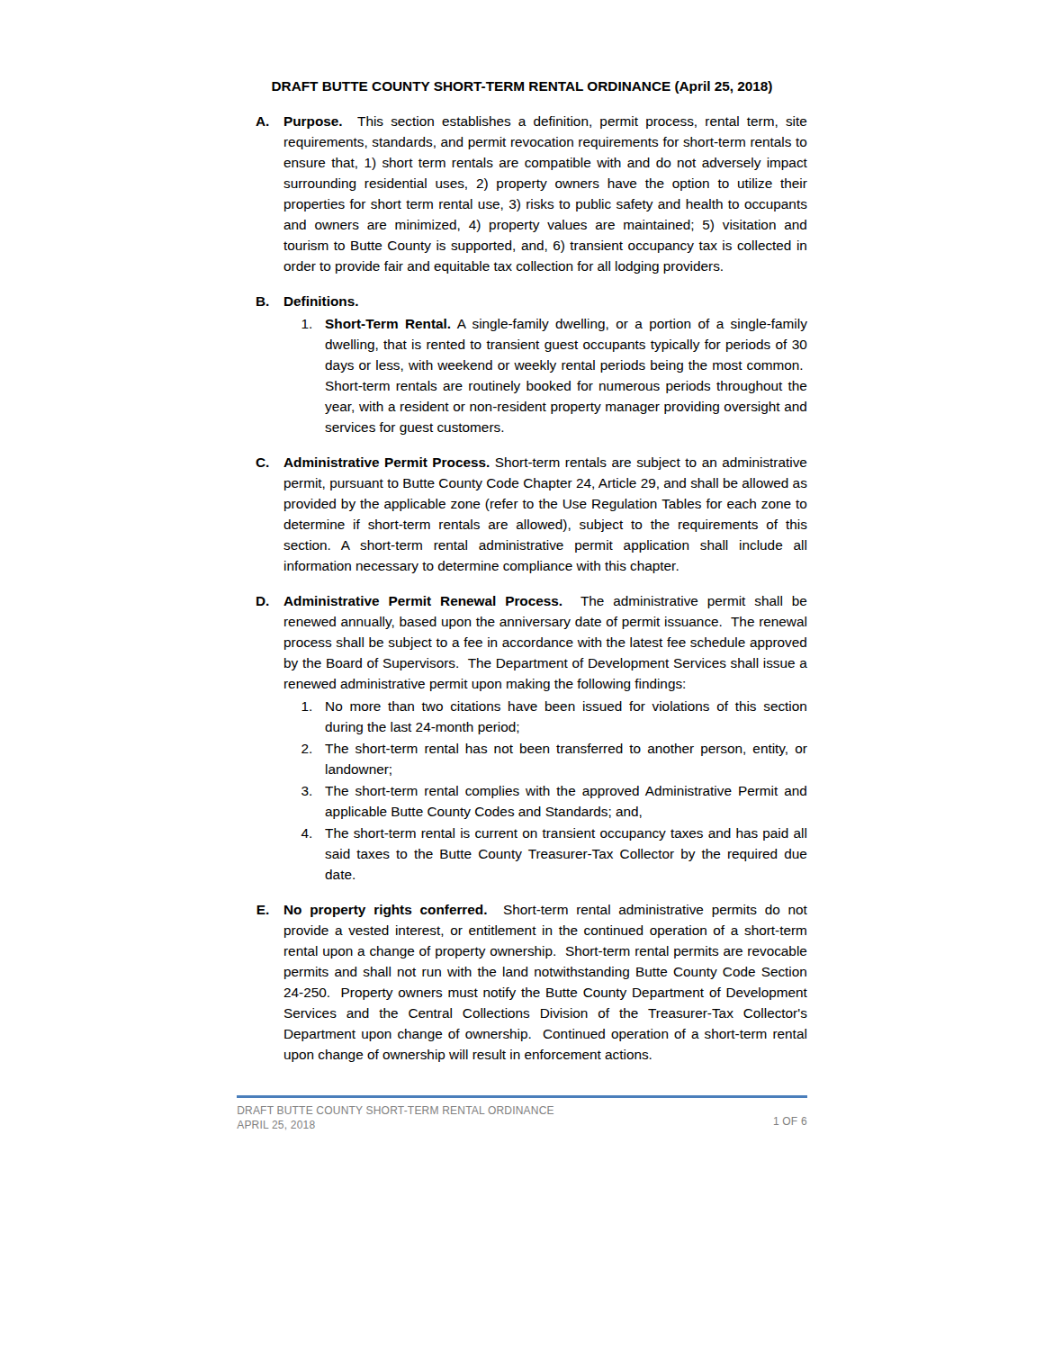DRAFT BUTTE COUNTY SHORT-TERM RENTAL ORDINANCE (April 25, 2018)
Purpose. This section establishes a definition, permit process, rental term, site requirements, standards, and permit revocation requirements for short-term rentals to ensure that, 1) short term rentals are compatible with and do not adversely impact surrounding residential uses, 2) property owners have the option to utilize their properties for short term rental use, 3) risks to public safety and health to occupants and owners are minimized, 4) property values are maintained; 5) visitation and tourism to Butte County is supported, and, 6) transient occupancy tax is collected in order to provide fair and equitable tax collection for all lodging providers.
Definitions.
Short-Term Rental. A single-family dwelling, or a portion of a single-family dwelling, that is rented to transient guest occupants typically for periods of 30 days or less, with weekend or weekly rental periods being the most common. Short-term rentals are routinely booked for numerous periods throughout the year, with a resident or non-resident property manager providing oversight and services for guest customers.
Administrative Permit Process. Short-term rentals are subject to an administrative permit, pursuant to Butte County Code Chapter 24, Article 29, and shall be allowed as provided by the applicable zone (refer to the Use Regulation Tables for each zone to determine if short-term rentals are allowed), subject to the requirements of this section. A short-term rental administrative permit application shall include all information necessary to determine compliance with this chapter.
Administrative Permit Renewal Process. The administrative permit shall be renewed annually, based upon the anniversary date of permit issuance. The renewal process shall be subject to a fee in accordance with the latest fee schedule approved by the Board of Supervisors. The Department of Development Services shall issue a renewed administrative permit upon making the following findings:
No more than two citations have been issued for violations of this section during the last 24-month period;
The short-term rental has not been transferred to another person, entity, or landowner;
The short-term rental complies with the approved Administrative Permit and applicable Butte County Codes and Standards; and,
The short-term rental is current on transient occupancy taxes and has paid all said taxes to the Butte County Treasurer-Tax Collector by the required due date.
No property rights conferred. Short-term rental administrative permits do not provide a vested interest, or entitlement in the continued operation of a short-term rental upon a change of property ownership. Short-term rental permits are revocable permits and shall not run with the land notwithstanding Butte County Code Section 24-250. Property owners must notify the Butte County Department of Development Services and the Central Collections Division of the Treasurer-Tax Collector's Department upon change of ownership. Continued operation of a short-term rental upon change of ownership will result in enforcement actions.
DRAFT BUTTE COUNTY SHORT-TERM RENTAL ORDINANCE
APRIL 25, 2018
1 OF 6